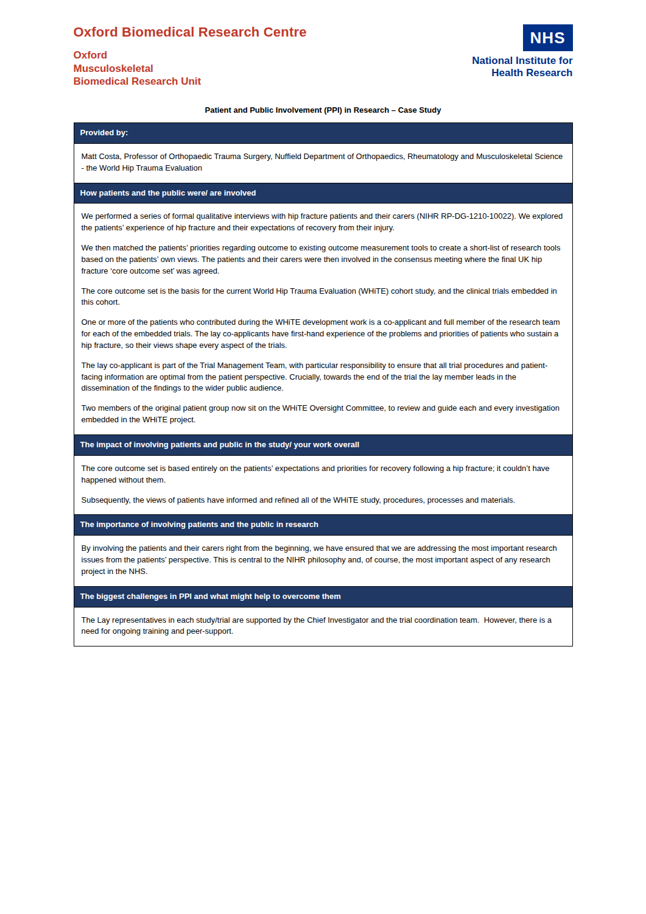Oxford Biomedical Research Centre
Oxford
Musculoskeletal
Biomedical Research Unit
NHS
National Institute for
Health Research
Patient and Public Involvement (PPI) in Research – Case Study
| Provided by: |
| --- |
| Matt Costa, Professor of Orthopaedic Trauma Surgery, Nuffield Department of Orthopaedics, Rheumatology and Musculoskeletal Science - the World Hip Trauma Evaluation |
| How patients and the public were/ are involved |
| We performed a series of formal qualitative interviews with hip fracture patients and their carers (NIHR RP-DG-1210-10022). We explored the patients’ experience of hip fracture and their expectations of recovery from their injury. We then matched the patients’ priorities regarding outcome to existing outcome measurement tools to create a short-list of research tools based on the patients’ own views. The patients and their carers were then involved in the consensus meeting where the final UK hip fracture ‘core outcome set’ was agreed. The core outcome set is the basis for the current World Hip Trauma Evaluation (WHiTE) cohort study, and the clinical trials embedded in this cohort. One or more of the patients who contributed during the WHiTE development work is a co-applicant and full member of the research team for each of the embedded trials. The lay co-applicants have first-hand experience of the problems and priorities of patients who sustain a hip fracture, so their views shape every aspect of the trials. The lay co-applicant is part of the Trial Management Team, with particular responsibility to ensure that all trial procedures and patient-facing information are optimal from the patient perspective. Crucially, towards the end of the trial the lay member leads in the dissemination of the findings to the wider public audience. Two members of the original patient group now sit on the WHiTE Oversight Committee, to review and guide each and every investigation embedded in the WHiTE project. |
| The impact of involving patients and public in the study/ your work overall |
| The core outcome set is based entirely on the patients’ expectations and priorities for recovery following a hip fracture; it couldn’t have happened without them. Subsequently, the views of patients have informed and refined all of the WHiTE study, procedures, processes and materials. |
| The importance of involving patients and the public in research |
| By involving the patients and their carers right from the beginning, we have ensured that we are addressing the most important research issues from the patients’ perspective. This is central to the NIHR philosophy and, of course, the most important aspect of any research project in the NHS. |
| The biggest challenges in PPI and what might help to overcome them |
| The Lay representatives in each study/trial are supported by the Chief Investigator and the trial coordination team. However, there is a need for ongoing training and peer-support. |